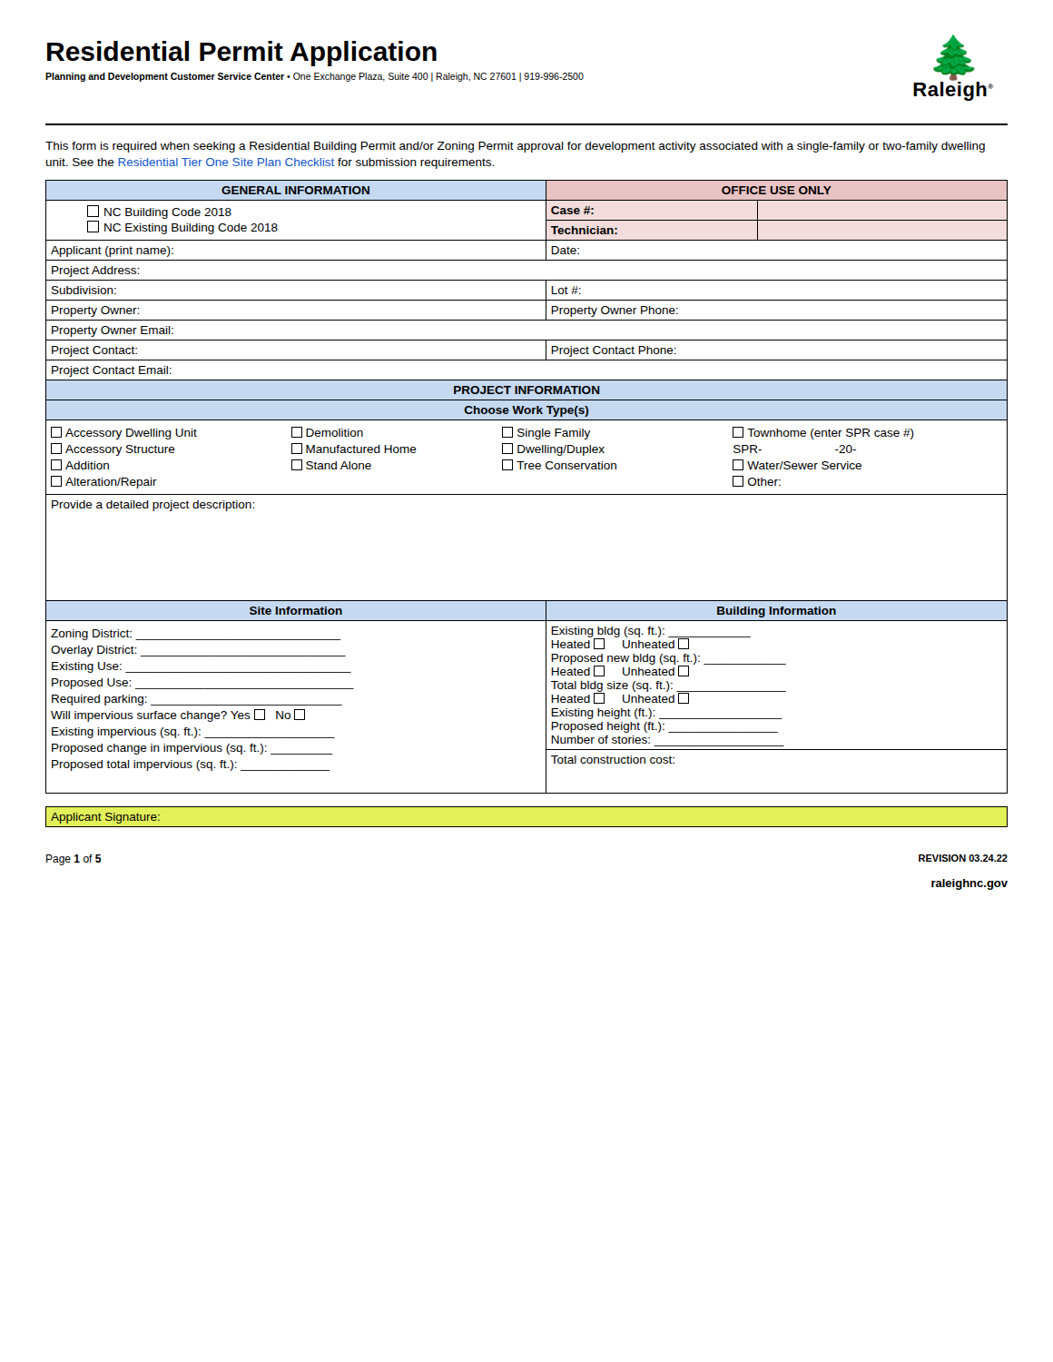Residential Permit Application
Planning and Development Customer Service Center • One Exchange Plaza, Suite 400 | Raleigh, NC 27601 | 919-996-2500
🌲
Raleigh®
This form is required when seeking a Residential Building Permit and/or Zoning Permit approval for development activity associated with a single-family or two-family dwelling unit. See the Residential Tier One Site Plan Checklist for submission requirements.
| GENERAL INFORMATION | OFFICE USE ONLY |
| NC Building Code 2018 NC Existing Building Code 2018 | Case #: | |
| Technician: | |
| Applicant (print name): | Date: |
| Project Address: |
| Subdivision: | Lot #: |
| Property Owner: | Property Owner Phone: |
| Property Owner Email: |
| Project Contact: | Project Contact Phone: |
| Project Contact Email: |
| PROJECT INFORMATION |
| Choose Work Type(s) |
| / Accessory Dwelling Unit Accessory Structure Addition Alteration/Repair / Demolition Manufactured Home Stand Alone / Single Family Dwelling/Duplex Tree Conservation / Townhome (enter SPR case #) SPR- -20- Water/Sewer Service Other: / |
| Provide a detailed project description: |
| Site Information | Building Information |
| Zoning District: ______________________________ Overlay District: ______________________________ Existing Use: _________________________________ Proposed Use: ________________________________ Required parking: ____________________________ Will impervious surface change? Yes No Existing impervious (sq. ft.): ___________________ Proposed change in impervious (sq. ft.): _________ Proposed total impervious (sq. ft.): _____________ | / Existing bldg (sq. ft.): ____________ Heated Unheated Proposed new bldg (sq. ft.): ____________ Heated Unheated Total bldg size (sq. ft.): ________________ Heated Unheated Existing height (ft.): __________________ Proposed height (ft.): ________________ Number of stories: ___________________ / / Total construction cost: / |
| Applicant Signature: |
Page 1 of 5
REVISION 03.24.22
raleighnc.gov